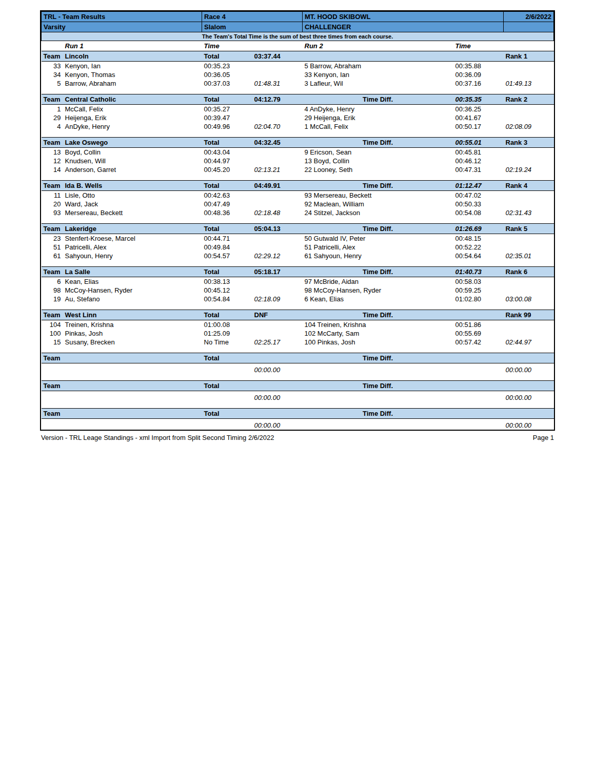| TRL - Team Results | Race 4 | MT. HOOD SKIBOWL | 2/6/2022 |
| Varsity | Slalom | CHALLENGER | |
| The Team's Total Time is the sum of best three times from each course. |
| | Run 1 | Time | | Run 2 | Time | |
| Team | Lincoln | Total | 03:37.44 | | | Rank 1 |
| 33 | Kenyon, Ian | 00:35.23 | | 5 Barrow, Abraham | 00:35.88 | |
| 34 | Kenyon, Thomas | 00:36.05 | | 33 Kenyon, Ian | 00:36.09 | |
| 5 | Barrow, Abraham | 00:37.03 | 01:48.31 | 3 Lafleur, Wil | 00:37.16 | 01:49.13 |
| Team | Central Catholic | Total | 04:12.79 | Time Diff. | 00:35.35 | Rank 2 |
| 1 | McCall, Felix | 00:35.27 | | 4 AnDyke, Henry | 00:36.25 | |
| 29 | Heijenga, Erik | 00:39.47 | | 29 Heijenga, Erik | 00:41.67 | |
| 4 | AnDyke, Henry | 00:49.96 | 02:04.70 | 1 McCall, Felix | 00:50.17 | 02:08.09 |
| Team | Lake Oswego | Total | 04:32.45 | Time Diff. | 00:55.01 | Rank 3 |
| 13 | Boyd, Collin | 00:43.04 | | 9 Ericson, Sean | 00:45.81 | |
| 12 | Knudsen, Will | 00:44.97 | | 13 Boyd, Collin | 00:46.12 | |
| 14 | Anderson, Garret | 00:45.20 | 02:13.21 | 22 Looney, Seth | 00:47.31 | 02:19.24 |
| Team | Ida B. Wells | Total | 04:49.91 | Time Diff. | 01:12.47 | Rank 4 |
| 11 | Lisle, Otto | 00:42.63 | | 93 Mersereau, Beckett | 00:47.02 | |
| 20 | Ward, Jack | 00:47.49 | | 92 Maclean, William | 00:50.33 | |
| 93 | Mersereau, Beckett | 00:48.36 | 02:18.48 | 24 Stitzel, Jackson | 00:54.08 | 02:31.43 |
| Team | Lakeridge | Total | 05:04.13 | Time Diff. | 01:26.69 | Rank 5 |
| 23 | Stenfert-Kroese, Marcel | 00:44.71 | | 50 Gutwald IV, Peter | 00:48.15 | |
| 51 | Patricelli, Alex | 00:49.84 | | 51 Patricelli, Alex | 00:52.22 | |
| 61 | Sahyoun, Henry | 00:54.57 | 02:29.12 | 61 Sahyoun, Henry | 00:54.64 | 02:35.01 |
| Team | La Salle | Total | 05:18.17 | Time Diff. | 01:40.73 | Rank 6 |
| 6 | Kean, Elias | 00:38.13 | | 97 McBride, Aidan | 00:58.03 | |
| 98 | McCoy-Hansen, Ryder | 00:45.12 | | 98 McCoy-Hansen, Ryder | 00:59.25 | |
| 19 | Au, Stefano | 00:54.84 | 02:18.09 | 6 Kean, Elias | 01:02.80 | 03:00.08 |
| Team | West Linn | Total | DNF | Time Diff. | | Rank 99 |
| 104 | Treinen, Krishna | 01:00.08 | | 104 Treinen, Krishna | 00:51.86 | |
| 100 | Pinkas, Josh | 01:25.09 | | 102 McCarty, Sam | 00:55.69 | |
| 15 | Susany, Brecken | No Time | 02:25.17 | 100 Pinkas, Josh | 00:57.42 | 02:44.97 |
| Team | | Total | | Time Diff. | | |
| | | | 00:00.00 | | | 00:00.00 |
| Team | | Total | | Time Diff. | | |
| | | | 00:00.00 | | | 00:00.00 |
| Team | | Total | | Time Diff. | | |
| | | | 00:00.00 | | | 00:00.00 |
Version - TRL Leage Standings - xml Import from Split Second Timing 2/6/2022
Page 1